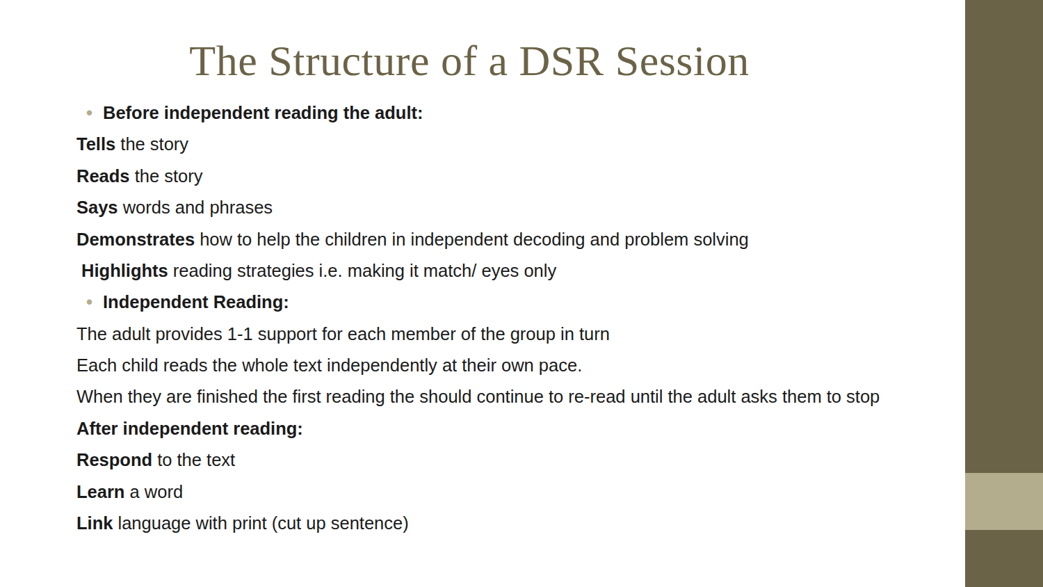The Structure of a DSR Session
Before independent reading the adult:
Tells the story
Reads the story
Says words and phrases
Demonstrates how to help the children in independent decoding and problem solving
Highlights reading strategies i.e. making it match/ eyes only
Independent Reading:
The adult provides 1-1 support for each member of the group in turn
Each child reads the whole text independently at their own pace.
When they are finished the first reading the should continue to re-read until the adult asks them to stop
After independent reading:
Respond to the text
Learn a word
Link language with print (cut up sentence)